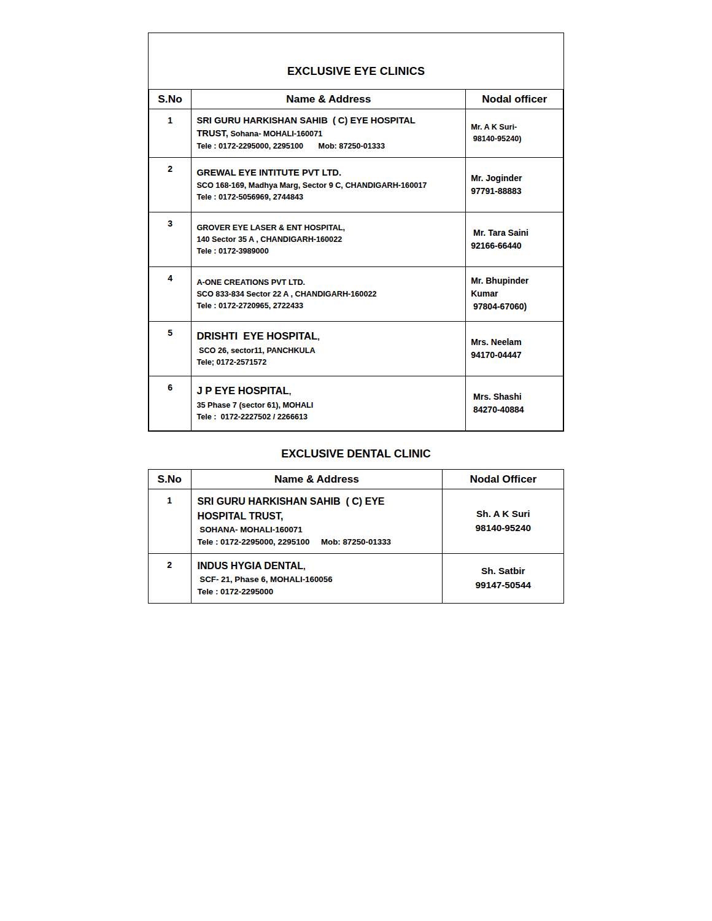EXCLUSIVE EYE CLINICS
| S.No | Name & Address | Nodal officer |
| --- | --- | --- |
| 1 | SRI GURU HARKISHAN SAHIB ( C) EYE HOSPITAL TRUST, Sohana- MOHALI-160071 Tele : 0172-2295000, 2295100 Mob: 87250-01333 | Mr. A K Suri- 98140-95240) |
| 2 | GREWAL EYE INTITUTE PVT LTD. SCO 168-169, Madhya Marg, Sector 9 C, CHANDIGARH-160017 Tele : 0172-5056969, 2744843 | Mr. Joginder 97791-88883 |
| 3 | GROVER EYE LASER & ENT HOSPITAL, 140 Sector 35 A , CHANDIGARH-160022 Tele : 0172-3989000 | Mr. Tara Saini 92166-66440 |
| 4 | A-ONE CREATIONS PVT LTD. SCO 833-834 Sector 22 A , CHANDIGARH-160022 Tele : 0172-2720965, 2722433 | Mr. Bhupinder Kumar 97804-67060) |
| 5 | DRISHTI EYE HOSPITAL , SCO 26, sector11, PANCHKULA Tele; 0172-2571572 | Mrs. Neelam 94170-04447 |
| 6 | J P EYE HOSPITAL , 35 Phase 7 (sector 61), MOHALI Tele : 0172-2227502 / 2266613 | Mrs. Shashi 84270-40884 |
EXCLUSIVE DENTAL CLINIC
| S.No | Name & Address | Nodal Officer |
| --- | --- | --- |
| 1 | SRI GURU HARKISHAN SAHIB ( C) EYE HOSPITAL TRUST, SOHANA- MOHALI-160071 Tele : 0172-2295000, 2295100 Mob: 87250-01333 | Sh. A K Suri 98140-95240 |
| 2 | INDUS HYGIA DENTAL , SCF- 21, Phase 6, MOHALI-160056 Tele : 0172-2295000 | Sh. Satbir 99147-50544 |